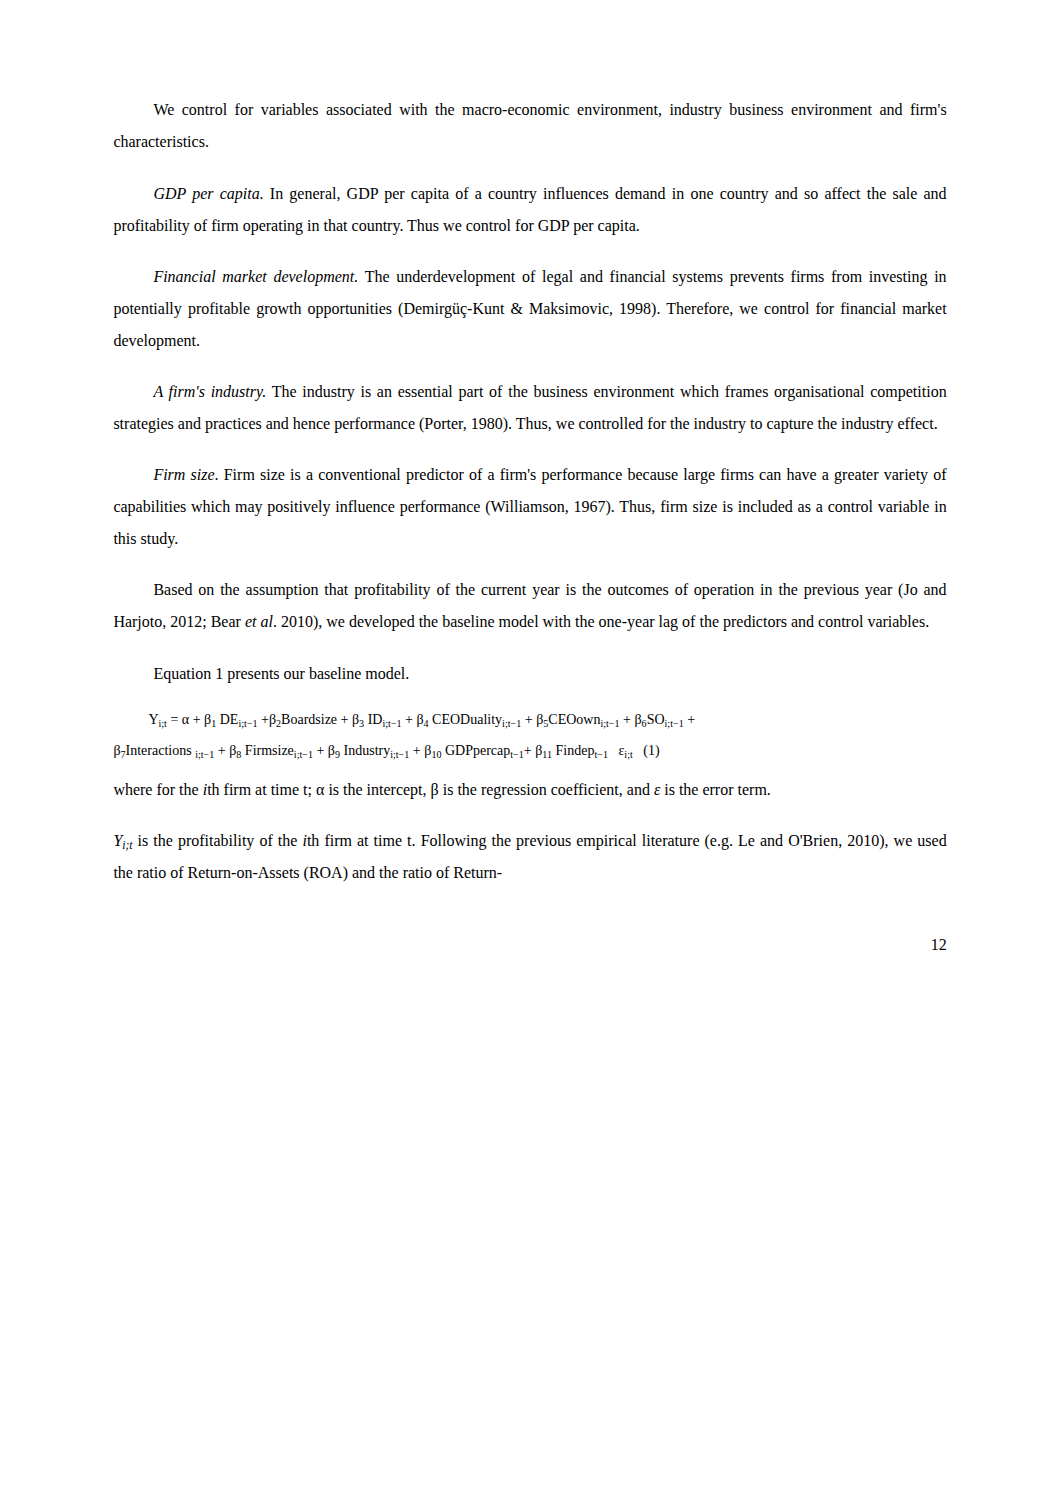We control for variables associated with the macro-economic environment, industry business environment and firm's characteristics.
GDP per capita. In general, GDP per capita of a country influences demand in one country and so affect the sale and profitability of firm operating in that country. Thus we control for GDP per capita.
Financial market development. The underdevelopment of legal and financial systems prevents firms from investing in potentially profitable growth opportunities (Demirgüç-Kunt & Maksimovic, 1998). Therefore, we control for financial market development.
A firm's industry. The industry is an essential part of the business environment which frames organisational competition strategies and practices and hence performance (Porter, 1980). Thus, we controlled for the industry to capture the industry effect.
Firm size. Firm size is a conventional predictor of a firm's performance because large firms can have a greater variety of capabilities which may positively influence performance (Williamson, 1967). Thus, firm size is included as a control variable in this study.
Based on the assumption that profitability of the current year is the outcomes of operation in the previous year (Jo and Harjoto, 2012; Bear et al. 2010), we developed the baseline model with the one-year lag of the predictors and control variables.
Equation 1 presents our baseline model.
Yi;t = α + β1 DEi;t−1 +β2Boardsize + β3 IDi;t−1 + β4 CEODualityi;t−1 + β5CEOowni;t−1 + β6SOi;t−1 +
β7Interactions i;t−1 + β8 Firmsizei;t−1 + β9 Industryi;t−1 + β10 GDPpercapt−1+ β11 Findept−1 εi;t (1)
where for the ith firm at time t; α is the intercept, β is the regression coefficient, and ε is the error term.
Yi;t is the profitability of the ith firm at time t. Following the previous empirical literature (e.g. Le and O'Brien, 2010), we used the ratio of Return-on-Assets (ROA) and the ratio of Return-
12